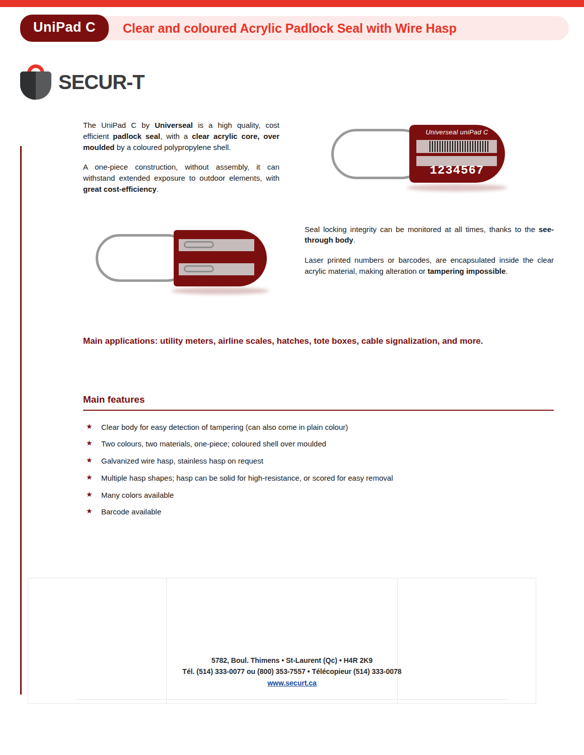UniPad C Clear and coloured Acrylic Padlock Seal with Wire Hasp
SECUR-T
The UniPad C by Universeal is a high quality, cost efficient padlock seal, with a clear acrylic core, over moulded by a coloured polypropylene shell.
A one-piece construction, without assembly, it can withstand extended exposure to outdoor elements, with great cost-efficiency.
Universeal uniPad C
1234567
Seal locking integrity can be monitored at all times, thanks to the see-through body.
Laser printed numbers or barcodes, are encapsulated inside the clear acrylic material, making alteration or tampering impossible.
Main applications: utility meters, airline scales, hatches, tote boxes, cable signalization, and more.
Main features
Clear body for easy detection of tampering (can also come in plain colour)
Two colours, two materials, one-piece; coloured shell over moulded
Galvanized wire hasp, stainless hasp on request
Multiple hasp shapes; hasp can be solid for high-resistance, or scored for easy removal
Many colors available
Barcode available
5782, Boul. Thimens • St-Laurent (Qc) • H4R 2K9
Tél. (514) 333-0077 ou (800) 353-7557 • Télécopieur (514) 333-0078
www.securt.ca